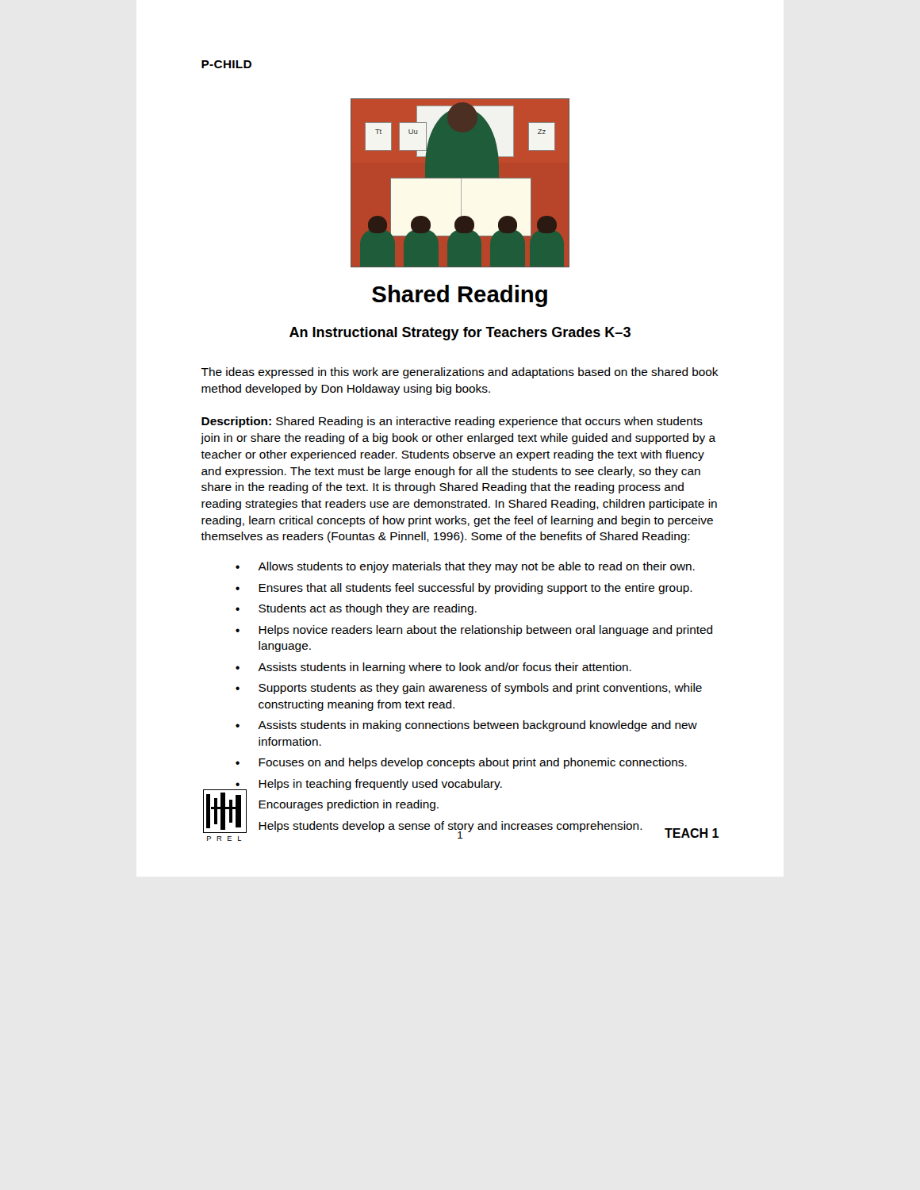P-CHILD
Tt
Uu
Zz
Shared Reading
An Instructional Strategy for Teachers Grades K–3
The ideas expressed in this work are generalizations and adaptations based on the shared book method developed by Don Holdaway using big books.
Description: Shared Reading is an interactive reading experience that occurs when students join in or share the reading of a big book or other enlarged text while guided and supported by a teacher or other experienced reader. Students observe an expert reading the text with fluency and expression. The text must be large enough for all the students to see clearly, so they can share in the reading of the text. It is through Shared Reading that the reading process and reading strategies that readers use are demonstrated. In Shared Reading, children participate in reading, learn critical concepts of how print works, get the feel of learning and begin to perceive themselves as readers (Fountas & Pinnell, 1996). Some of the benefits of Shared Reading:
Allows students to enjoy materials that they may not be able to read on their own.
Ensures that all students feel successful by providing support to the entire group.
Students act as though they are reading.
Helps novice readers learn about the relationship between oral language and printed language.
Assists students in learning where to look and/or focus their attention.
Supports students as they gain awareness of symbols and print conventions, while constructing meaning from text read.
Assists students in making connections between background knowledge and new information.
Focuses on and helps develop concepts about print and phonemic connections.
Helps in teaching frequently used vocabulary.
Encourages prediction in reading.
Helps students develop a sense of story and increases comprehension.
P R E L
1
TEACH 1